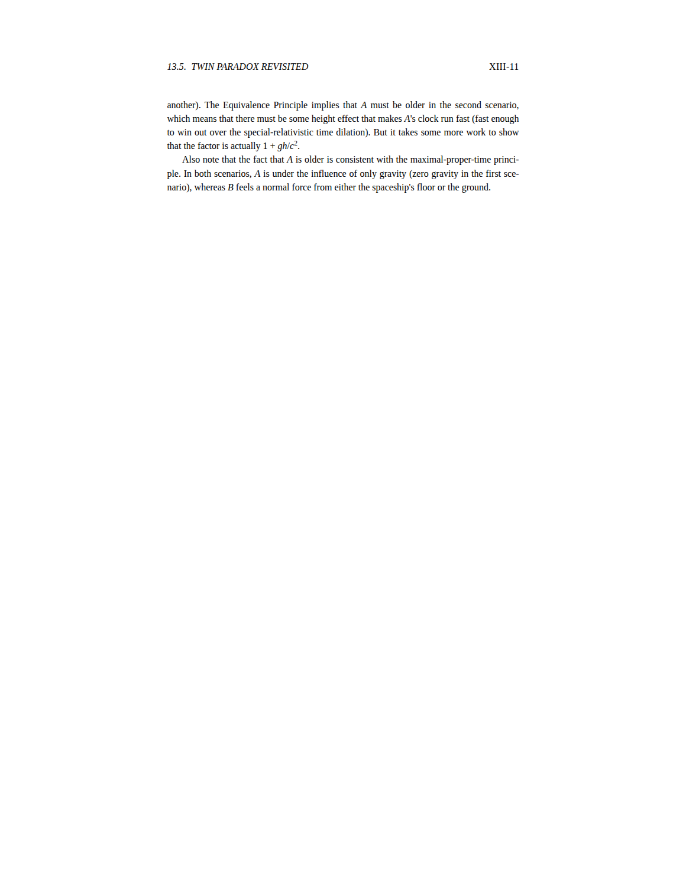13.5. TWIN PARADOX REVISITED XIII-11
another). The Equivalence Principle implies that A must be older in the second scenario, which means that there must be some height effect that makes A's clock run fast (fast enough to win out over the special-relativistic time dilation). But it takes some more work to show that the factor is actually 1 + gh/c2.
Also note that the fact that A is older is consistent with the maximal-proper-time principle. In both scenarios, A is under the influence of only gravity (zero gravity in the first scenario), whereas B feels a normal force from either the spaceship's floor or the ground.